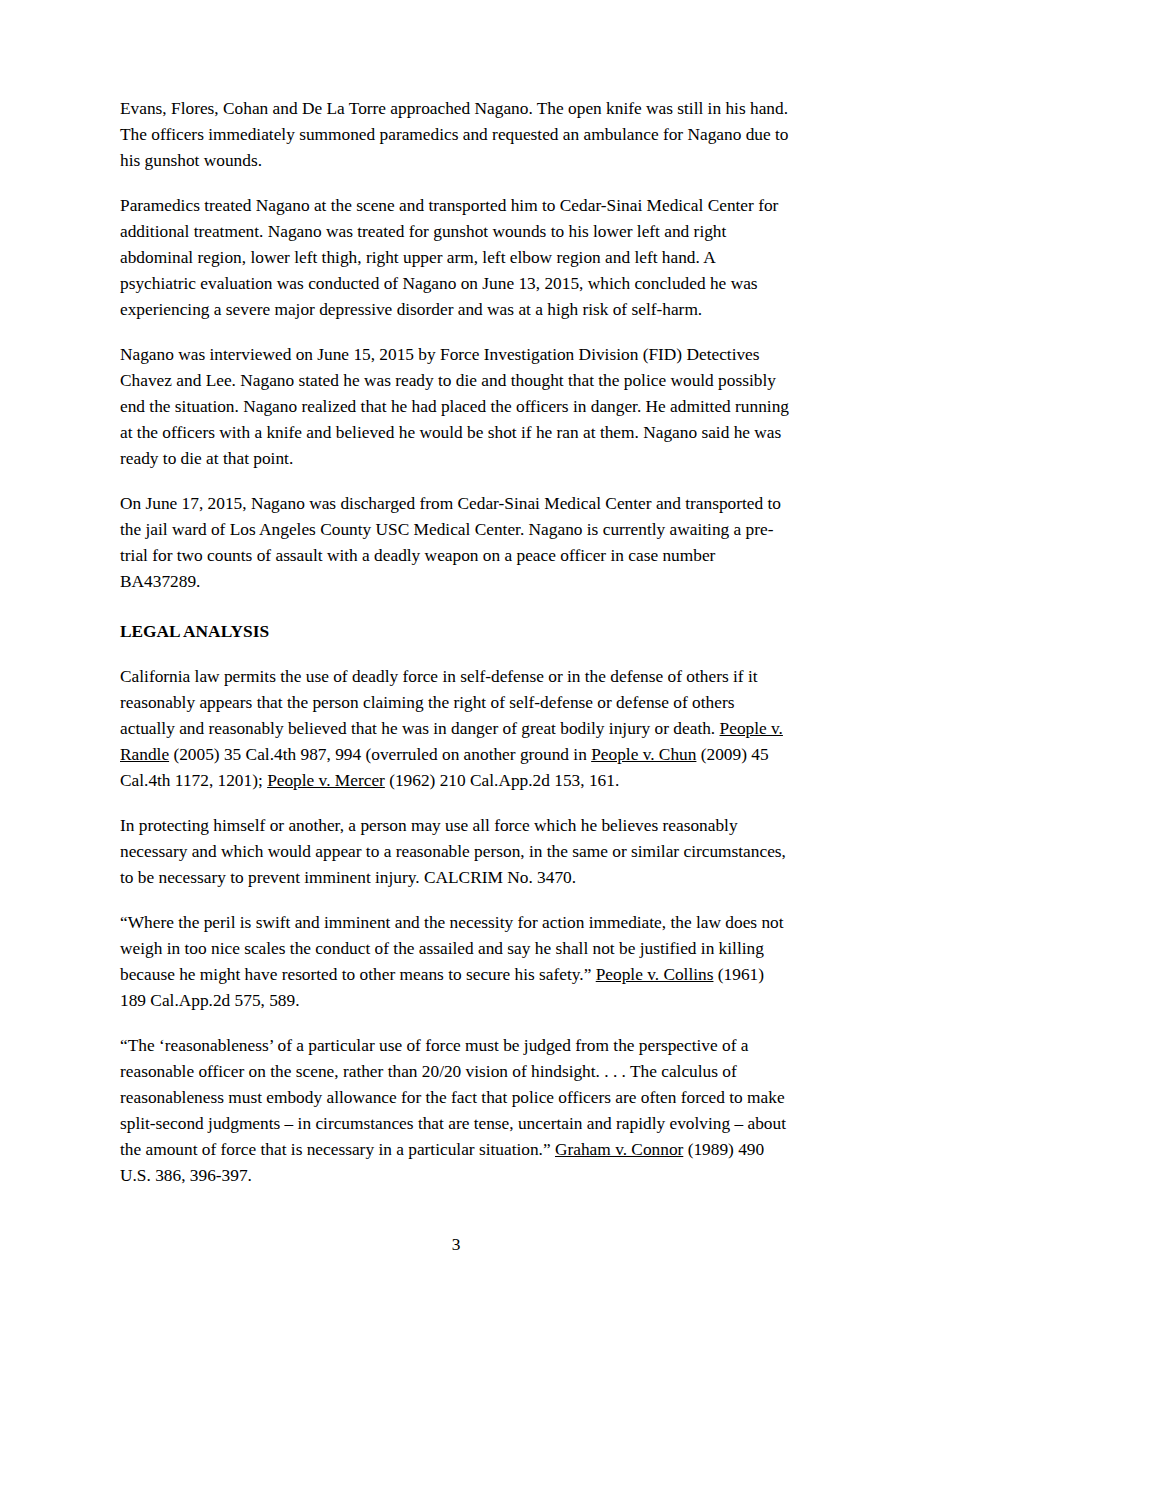Evans, Flores, Cohan and De La Torre approached Nagano. The open knife was still in his hand. The officers immediately summoned paramedics and requested an ambulance for Nagano due to his gunshot wounds.
Paramedics treated Nagano at the scene and transported him to Cedar-Sinai Medical Center for additional treatment. Nagano was treated for gunshot wounds to his lower left and right abdominal region, lower left thigh, right upper arm, left elbow region and left hand. A psychiatric evaluation was conducted of Nagano on June 13, 2015, which concluded he was experiencing a severe major depressive disorder and was at a high risk of self-harm.
Nagano was interviewed on June 15, 2015 by Force Investigation Division (FID) Detectives Chavez and Lee. Nagano stated he was ready to die and thought that the police would possibly end the situation. Nagano realized that he had placed the officers in danger. He admitted running at the officers with a knife and believed he would be shot if he ran at them. Nagano said he was ready to die at that point.
On June 17, 2015, Nagano was discharged from Cedar-Sinai Medical Center and transported to the jail ward of Los Angeles County USC Medical Center. Nagano is currently awaiting a pre-trial for two counts of assault with a deadly weapon on a peace officer in case number BA437289.
LEGAL ANALYSIS
California law permits the use of deadly force in self-defense or in the defense of others if it reasonably appears that the person claiming the right of self-defense or defense of others actually and reasonably believed that he was in danger of great bodily injury or death. People v. Randle (2005) 35 Cal.4th 987, 994 (overruled on another ground in People v. Chun (2009) 45 Cal.4th 1172, 1201); People v. Mercer (1962) 210 Cal.App.2d 153, 161.
In protecting himself or another, a person may use all force which he believes reasonably necessary and which would appear to a reasonable person, in the same or similar circumstances, to be necessary to prevent imminent injury. CALCRIM No. 3470.
“Where the peril is swift and imminent and the necessity for action immediate, the law does not weigh in too nice scales the conduct of the assailed and say he shall not be justified in killing because he might have resorted to other means to secure his safety.” People v. Collins (1961) 189 Cal.App.2d 575, 589.
“The ‘reasonableness’ of a particular use of force must be judged from the perspective of a reasonable officer on the scene, rather than 20/20 vision of hindsight. . . . The calculus of reasonableness must embody allowance for the fact that police officers are often forced to make split-second judgments – in circumstances that are tense, uncertain and rapidly evolving – about the amount of force that is necessary in a particular situation.” Graham v. Connor (1989) 490 U.S. 386, 396-397.
3